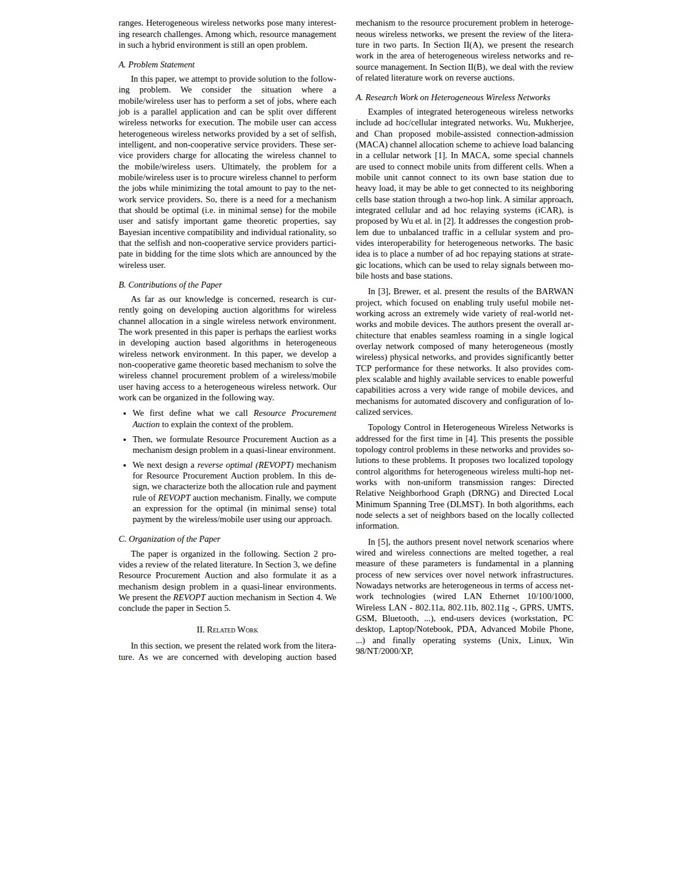ranges. Heterogeneous wireless networks pose many interesting research challenges. Among which, resource management in such a hybrid environment is still an open problem.
A. Problem Statement
In this paper, we attempt to provide solution to the following problem. We consider the situation where a mobile/wireless user has to perform a set of jobs, where each job is a parallel application and can be split over different wireless networks for execution. The mobile user can access heterogeneous wireless networks provided by a set of selfish, intelligent, and non-cooperative service providers. These service providers charge for allocating the wireless channel to the mobile/wireless users. Ultimately, the problem for a mobile/wireless user is to procure wireless channel to perform the jobs while minimizing the total amount to pay to the network service providers. So, there is a need for a mechanism that should be optimal (i.e. in minimal sense) for the mobile user and satisfy important game theoretic properties, say Bayesian incentive compatibility and individual rationality, so that the selfish and non-cooperative service providers participate in bidding for the time slots which are announced by the wireless user.
B. Contributions of the Paper
As far as our knowledge is concerned, research is currently going on developing auction algorithms for wireless channel allocation in a single wireless network environment. The work presented in this paper is perhaps the earliest works in developing auction based algorithms in heterogeneous wireless network environment. In this paper, we develop a non-cooperative game theoretic based mechanism to solve the wireless channel procurement problem of a wireless/mobile user having access to a heterogeneous wireless network. Our work can be organized in the following way.
We first define what we call Resource Procurement Auction to explain the context of the problem.
Then, we formulate Resource Procurement Auction as a mechanism design problem in a quasi-linear environment.
We next design a reverse optimal (REVOPT) mechanism for Resource Procurement Auction problem. In this design, we characterize both the allocation rule and payment rule of REVOPT auction mechanism. Finally, we compute an expression for the optimal (in minimal sense) total payment by the wireless/mobile user using our approach.
C. Organization of the Paper
The paper is organized in the following. Section 2 provides a review of the related literature. In Section 3, we define Resource Procurement Auction and also formulate it as a mechanism design problem in a quasi-linear environments. We present the REVOPT auction mechanism in Section 4. We conclude the paper in Section 5.
II. Related Work
In this section, we present the related work from the literature. As we are concerned with developing auction based mechanism to the resource procurement problem in heterogeneous wireless networks, we present the review of the literature in two parts. In Section II(A), we present the research work in the area of heterogeneous wireless networks and resource management. In Section II(B), we deal with the review of related literature work on reverse auctions.
A. Research Work on Heterogeneous Wireless Networks
Examples of integrated heterogeneous wireless networks include ad hoc/cellular integrated networks. Wu, Mukherjee, and Chan proposed mobile-assisted connection-admission (MACA) channel allocation scheme to achieve load balancing in a cellular network [1]. In MACA, some special channels are used to connect mobile units from different cells. When a mobile unit cannot connect to its own base station due to heavy load, it may be able to get connected to its neighboring cells base station through a two-hop link. A similar approach, integrated cellular and ad hoc relaying systems (iCAR), is proposed by Wu et al. in [2]. It addresses the congestion problem due to unbalanced traffic in a cellular system and provides interoperability for heterogeneous networks. The basic idea is to place a number of ad hoc repaying stations at strategic locations, which can be used to relay signals between mobile hosts and base stations.
In [3], Brewer, et al. present the results of the BARWAN project, which focused on enabling truly useful mobile networking across an extremely wide variety of real-world networks and mobile devices. The authors present the overall architecture that enables seamless roaming in a single logical overlay network composed of many heterogeneous (mostly wireless) physical networks, and provides significantly better TCP performance for these networks. It also provides complex scalable and highly available services to enable powerful capabilities across a very wide range of mobile devices, and mechanisms for automated discovery and configuration of localized services.
Topology Control in Heterogeneous Wireless Networks is addressed for the first time in [4]. This presents the possible topology control problems in these networks and provides solutions to these problems. It proposes two localized topology control algorithms for heterogeneous wireless multi-hop networks with non-uniform transmission ranges: Directed Relative Neighborhood Graph (DRNG) and Directed Local Minimum Spanning Tree (DLMST). In both algorithms, each node selects a set of neighbors based on the locally collected information.
In [5], the authors present novel network scenarios where wired and wireless connections are melted together, a real measure of these parameters is fundamental in a planning process of new services over novel network infrastructures. Nowadays networks are heterogeneous in terms of access network technologies (wired LAN Ethernet 10/100/1000, Wireless LAN - 802.11a, 802.11b, 802.11g -, GPRS, UMTS, GSM, Bluetooth, ...), end-users devices (workstation, PC desktop, Laptop/Notebook, PDA, Advanced Mobile Phone, ...) and finally operating systems (Unix, Linux, Win 98/NT/2000/XP,